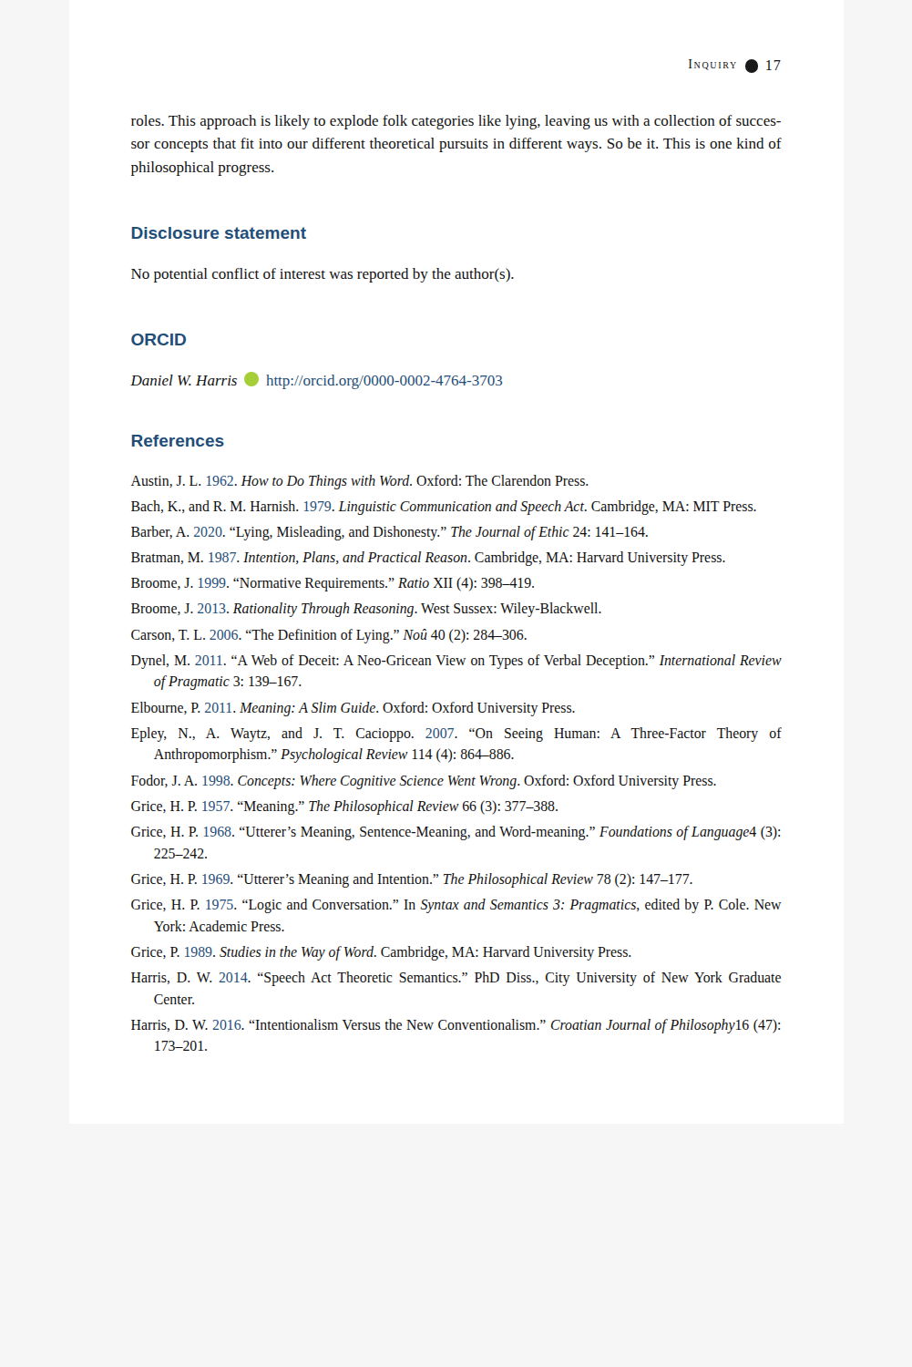Inquiry 17
roles. This approach is likely to explode folk categories like lying, leaving us with a collection of successor concepts that fit into our different theoretical pursuits in different ways. So be it. This is one kind of philosophical progress.
Disclosure statement
No potential conflict of interest was reported by the author(s).
ORCID
Daniel W. Harris http://orcid.org/0000-0002-4764-3703
References
Austin, J. L. 1962. How to Do Things with Word. Oxford: The Clarendon Press.
Bach, K., and R. M. Harnish. 1979. Linguistic Communication and Speech Act. Cambridge, MA: MIT Press.
Barber, A. 2020. “Lying, Misleading, and Dishonesty.” The Journal of Ethic 24: 141–164.
Bratman, M. 1987. Intention, Plans, and Practical Reason. Cambridge, MA: Harvard University Press.
Broome, J. 1999. “Normative Requirements.” Ratio XII (4): 398–419.
Broome, J. 2013. Rationality Through Reasoning. West Sussex: Wiley-Blackwell.
Carson, T. L. 2006. “The Definition of Lying.” Noû 40 (2): 284–306.
Dynel, M. 2011. “A Web of Deceit: A Neo-Gricean View on Types of Verbal Deception.” International Review of Pragmatic 3: 139–167.
Elbourne, P. 2011. Meaning: A Slim Guide. Oxford: Oxford University Press.
Epley, N., A. Waytz, and J. T. Cacioppo. 2007. “On Seeing Human: A Three-Factor Theory of Anthropomorphism.” Psychological Review 114 (4): 864–886.
Fodor, J. A. 1998. Concepts: Where Cognitive Science Went Wrong. Oxford: Oxford University Press.
Grice, H. P. 1957. “Meaning.” The Philosophical Review 66 (3): 377–388.
Grice, H. P. 1968. “Utterer’s Meaning, Sentence-Meaning, and Word-meaning.” Foundations of Language4 (3): 225–242.
Grice, H. P. 1969. “Utterer’s Meaning and Intention.” The Philosophical Review 78 (2): 147–177.
Grice, H. P. 1975. “Logic and Conversation.” In Syntax and Semantics 3: Pragmatics, edited by P. Cole. New York: Academic Press.
Grice, P. 1989. Studies in the Way of Word. Cambridge, MA: Harvard University Press.
Harris, D. W. 2014. “Speech Act Theoretic Semantics.” PhD Diss., City University of New York Graduate Center.
Harris, D. W. 2016. “Intentionalism Versus the New Conventionalism.” Croatian Journal of Philosophy16 (47): 173–201.